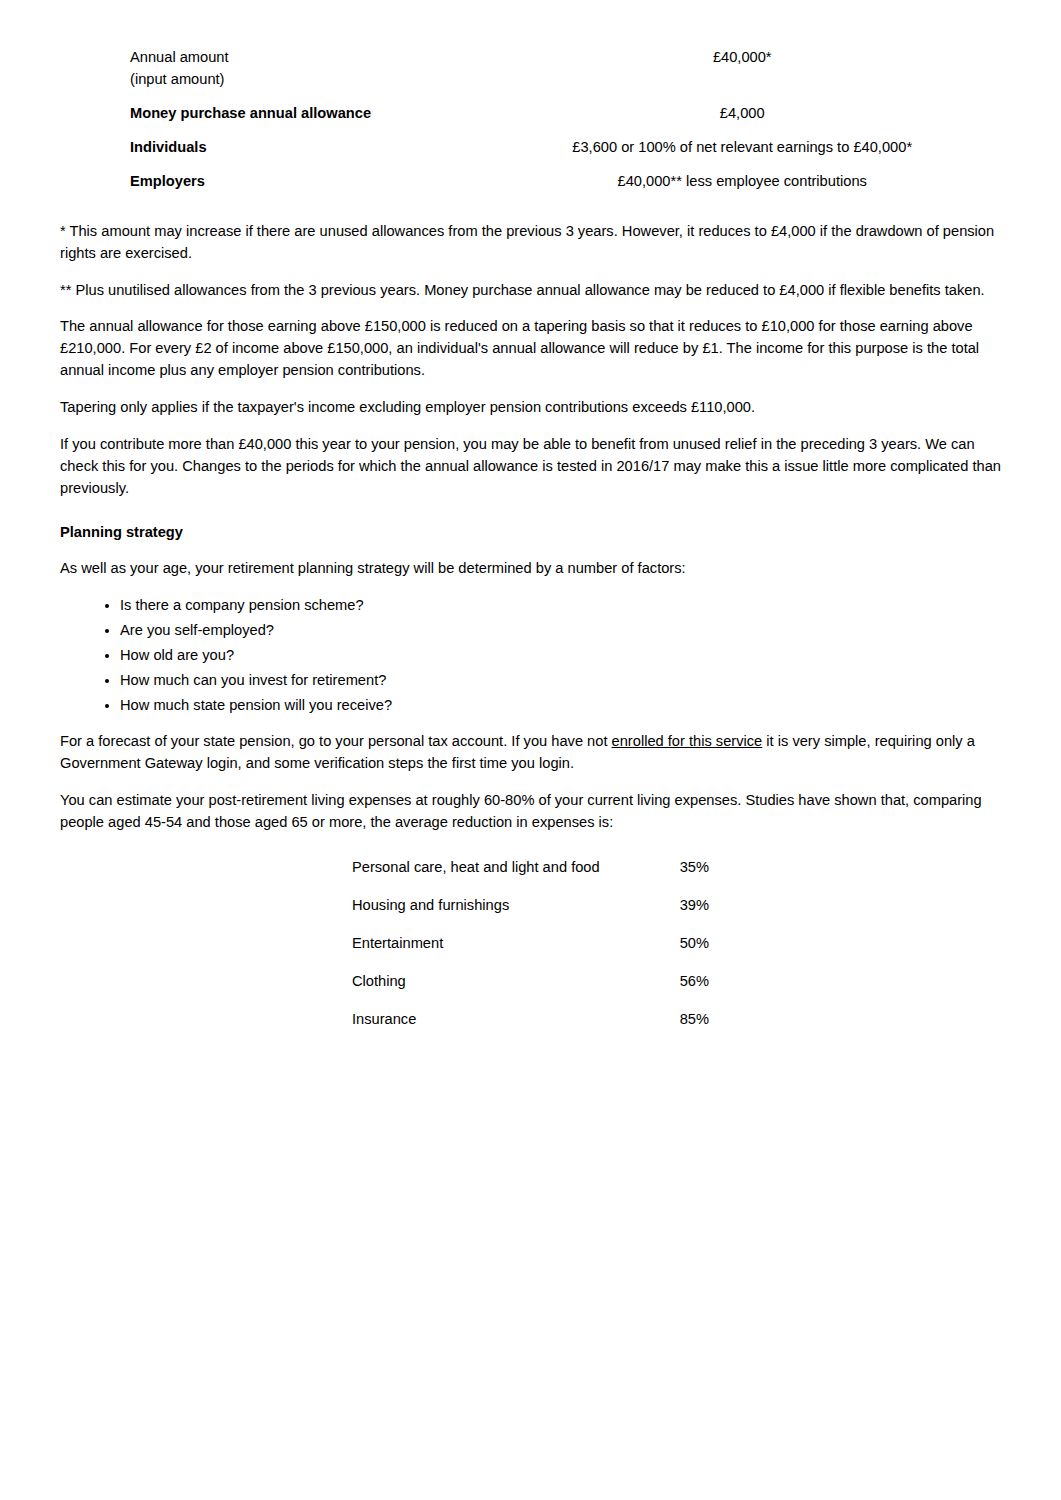| Annual amount (input amount) | £40,000* |
| Money purchase annual allowance | £4,000 |
| Individuals | £3,600 or 100% of net relevant earnings to £40,000* |
| Employers | £40,000** less employee contributions |
* This amount may increase if there are unused allowances from the previous 3 years. However, it reduces to £4,000 if the drawdown of pension rights are exercised.
** Plus unutilised allowances from the 3 previous years. Money purchase annual allowance may be reduced to £4,000 if flexible benefits taken.
The annual allowance for those earning above £150,000 is reduced on a tapering basis so that it reduces to £10,000 for those earning above £210,000. For every £2 of income above £150,000, an individual's annual allowance will reduce by £1. The income for this purpose is the total annual income plus any employer pension contributions.
Tapering only applies if the taxpayer's income excluding employer pension contributions exceeds £110,000.
If you contribute more than £40,000 this year to your pension, you may be able to benefit from unused relief in the preceding 3 years. We can check this for you. Changes to the periods for which the annual allowance is tested in 2016/17 may make this a issue little more complicated than previously.
Planning strategy
As well as your age, your retirement planning strategy will be determined by a number of factors:
Is there a company pension scheme?
Are you self-employed?
How old are you?
How much can you invest for retirement?
How much state pension will you receive?
For a forecast of your state pension, go to your personal tax account. If you have not enrolled for this service it is very simple, requiring only a Government Gateway login, and some verification steps the first time you login.
You can estimate your post-retirement living expenses at roughly 60-80% of your current living expenses. Studies have shown that, comparing people aged 45-54 and those aged 65 or more, the average reduction in expenses is:
| Personal care, heat and light and food | 35% |
| Housing and furnishings | 39% |
| Entertainment | 50% |
| Clothing | 56% |
| Insurance | 85% |